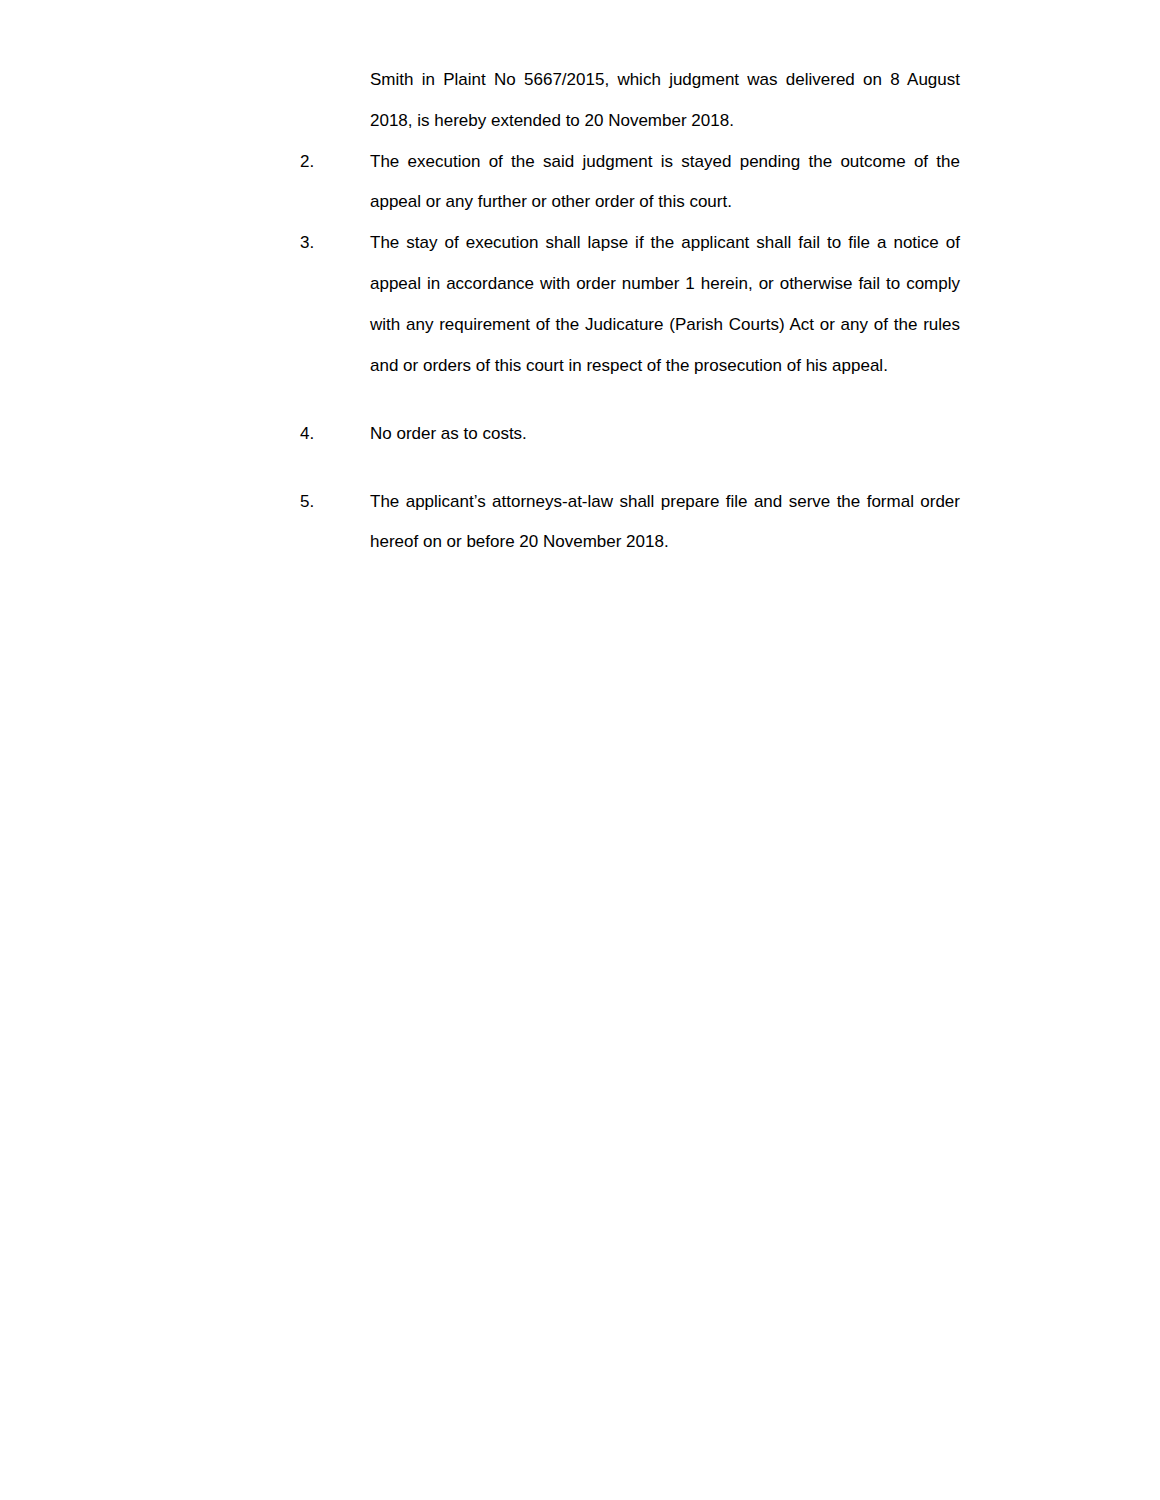Smith in Plaint No 5667/2015, which judgment was delivered on 8 August 2018, is hereby extended to 20 November 2018.
2. The execution of the said judgment is stayed pending the outcome of the appeal or any further or other order of this court.
3. The stay of execution shall lapse if the applicant shall fail to file a notice of appeal in accordance with order number 1 herein, or otherwise fail to comply with any requirement of the Judicature (Parish Courts) Act or any of the rules and or orders of this court in respect of the prosecution of his appeal.
4. No order as to costs.
5. The applicant’s attorneys-at-law shall prepare file and serve the formal order hereof on or before 20 November 2018.